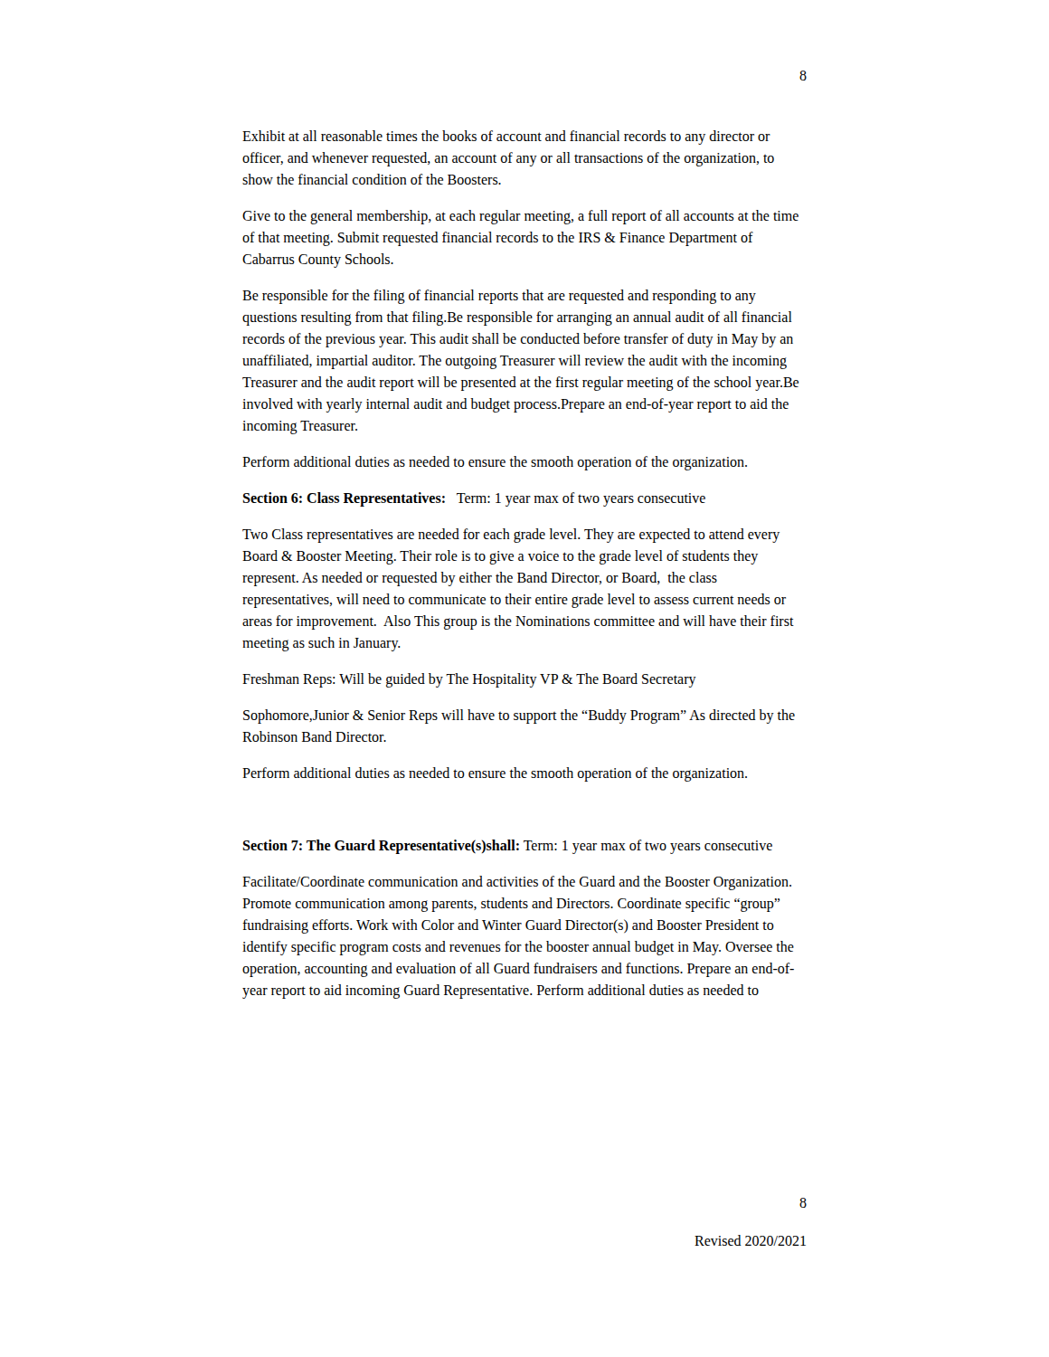8
Exhibit at all reasonable times the books of account and financial records to any director or officer, and whenever requested, an account of any or all transactions of the organization, to show the financial condition of the Boosters.
Give to the general membership, at each regular meeting, a full report of all accounts at the time of that meeting. Submit requested financial records to the IRS & Finance Department of Cabarrus County Schools.
Be responsible for the filing of financial reports that are requested and responding to any questions resulting from that filing.Be responsible for arranging an annual audit of all financial records of the previous year. This audit shall be conducted before transfer of duty in May by an unaffiliated, impartial auditor. The outgoing Treasurer will review the audit with the incoming Treasurer and the audit report will be presented at the first regular meeting of the school year.Be involved with yearly internal audit and budget process.Prepare an end-of-year report to aid the incoming Treasurer.
Perform additional duties as needed to ensure the smooth operation of the organization.
Section 6: Class Representatives: Term: 1 year max of two years consecutive
Two Class representatives are needed for each grade level. They are expected to attend every Board & Booster Meeting. Their role is to give a voice to the grade level of students they represent. As needed or requested by either the Band Director, or Board, the class representatives, will need to communicate to their entire grade level to assess current needs or areas for improvement. Also This group is the Nominations committee and will have their first meeting as such in January.
Freshman Reps: Will be guided by The Hospitality VP & The Board Secretary
Sophomore,Junior & Senior Reps will have to support the “Buddy Program” As directed by the Robinson Band Director.
Perform additional duties as needed to ensure the smooth operation of the organization.
Section 7: The Guard Representative(s)shall: Term: 1 year max of two years consecutive
Facilitate/Coordinate communication and activities of the Guard and the Booster Organization. Promote communication among parents, students and Directors. Coordinate specific “group” fundraising efforts. Work with Color and Winter Guard Director(s) and Booster President to identify specific program costs and revenues for the booster annual budget in May. Oversee the operation, accounting and evaluation of all Guard fundraisers and functions. Prepare an end-of-year report to aid incoming Guard Representative. Perform additional duties as needed to
8
Revised 2020/2021